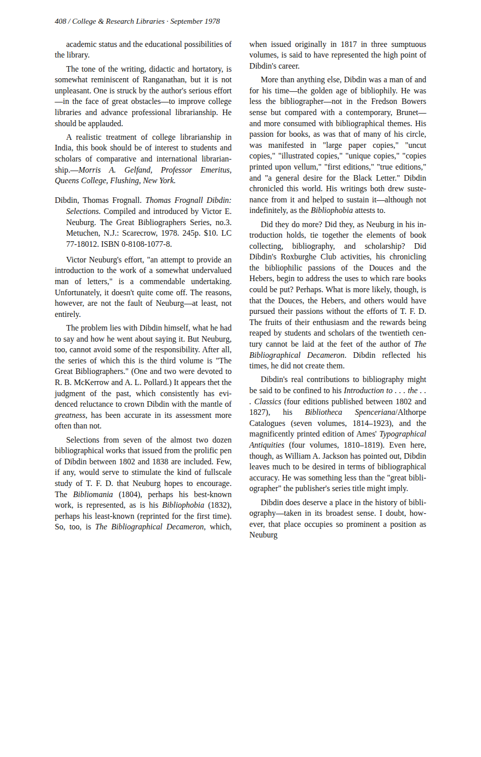408 / College & Research Libraries · September 1978
academic status and the educational possibilities of the library.
The tone of the writing, didactic and hortatory, is somewhat reminiscent of Ranganathan, but it is not unpleasant. One is struck by the author's serious effort—in the face of great obstacles—to improve college libraries and advance professional librarianship. He should be applauded.
A realistic treatment of college librarianship in India, this book should be of interest to students and scholars of comparative and international librarianship.—Morris A. Gelfand, Professor Emeritus, Queens College, Flushing, New York.
Dibdin, Thomas Frognall. Thomas Frognall Dibdin: Selections. Compiled and introduced by Victor E. Neuburg. The Great Bibliographers Series, no.3. Metuchen, N.J.: Scarecrow, 1978. 245p. $10. LC 77-18012. ISBN 0-8108-1077-8.
Victor Neuburg's effort, "an attempt to provide an introduction to the work of a somewhat undervalued man of letters," is a commendable undertaking. Unfortunately, it doesn't quite come off. The reasons, however, are not the fault of Neuburg—at least, not entirely.
The problem lies with Dibdin himself, what he had to say and how he went about saying it. But Neuburg, too, cannot avoid some of the responsibility. After all, the series of which this is the third volume is "The Great Bibliographers." (One and two were devoted to R. B. McKerrow and A. L. Pollard.) It appears thet the judgment of the past, which consistently has evidenced reluctance to crown Dibdin with the mantle of greatness, has been accurate in its assessment more often than not.
Selections from seven of the almost two dozen bibliographical works that issued from the prolific pen of Dibdin between 1802 and 1838 are included. Few, if any, would serve to stimulate the kind of fullscale study of T. F. D. that Neuburg hopes to encourage. The Bibliomania (1804), perhaps his best-known work, is represented, as is his Bibliophobia (1832), perhaps his least-known (reprinted for the first time). So, too, is The Bibliographical Decameron, which, when issued originally in 1817 in three sumptuous volumes, is said to have represented the high point of Dibdin's career.
More than anything else, Dibdin was a man of and for his time—the golden age of bibliophily. He was less the bibliographer—not in the Fredson Bowers sense but compared with a contemporary, Brunet—and more consumed with bibliographical themes. His passion for books, as was that of many of his circle, was manifested in "large paper copies," "uncut copies," "illustrated copies," "unique copies," "copies printed upon vellum," "first editions," "true editions," and "a general desire for the Black Letter." Dibdin chronicled this world. His writings both drew sustenance from it and helped to sustain it—although not indefinitely, as the Bibliophobia attests to.
Did they do more? Did they, as Neuburg in his introduction holds, tie together the elements of book collecting, bibliography, and scholarship? Did Dibdin's Roxburghe Club activities, his chronicling the bibliophilic passions of the Douces and the Hebers, begin to address the uses to which rare books could be put? Perhaps. What is more likely, though, is that the Douces, the Hebers, and others would have pursued their passions without the efforts of T. F. D. The fruits of their enthusiasm and the rewards being reaped by students and scholars of the twentieth century cannot be laid at the feet of the author of The Bibliographical Decameron. Dibdin reflected his times, he did not create them.
Dibdin's real contributions to bibliography might be said to be confined to his Introduction to . . . the . . . Classics (four editions published between 1802 and 1827), his Bibliotheca Spenceriana/Althorpe Catalogues (seven volumes, 1814–1923), and the magnificently printed edition of Ames' Typographical Antiquities (four volumes, 1810–1819). Even here, though, as William A. Jackson has pointed out, Dibdin leaves much to be desired in terms of bibliographical accuracy. He was something less than the "great bibliographer" the publisher's series title might imply.
Dibdin does deserve a place in the history of bibliography—taken in its broadest sense. I doubt, however, that place occupies so prominent a position as Neuburg